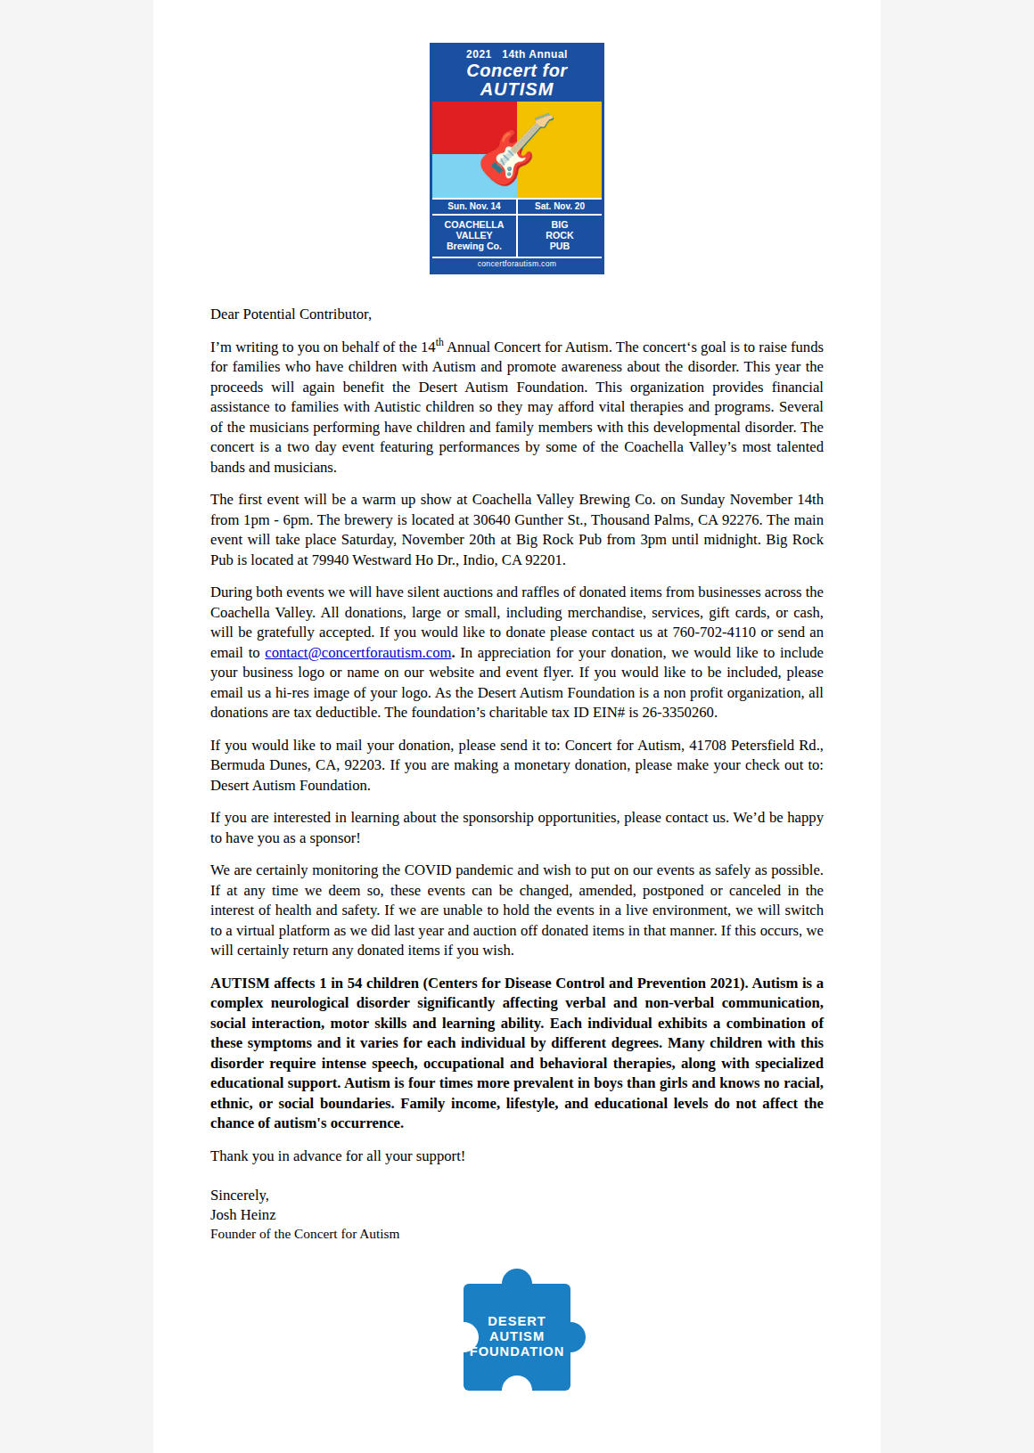2021 14th Annual
Concert for
AUTISM
🎸
Sun. Nov. 14
Sat. Nov. 20
COACHELLA
VALLEY
Brewing Co.
BIG
ROCK
PUB
concertforautism.com
Dear Potential Contributor,
I’m writing to you on behalf of the 14th Annual Concert for Autism. The concert‘s goal is to raise funds for families who have children with Autism and promote awareness about the disorder. This year the proceeds will again benefit the Desert Autism Foundation. This organization provides financial assistance to families with Autistic children so they may afford vital therapies and programs. Several of the musicians performing have children and family members with this developmental disorder. The concert is a two day event featuring performances by some of the Coachella Valley’s most talented bands and musicians.
The first event will be a warm up show at Coachella Valley Brewing Co. on Sunday November 14th from 1pm - 6pm. The brewery is located at 30640 Gunther St., Thousand Palms, CA 92276. The main event will take place Saturday, November 20th at Big Rock Pub from 3pm until midnight. Big Rock Pub is located at 79940 Westward Ho Dr., Indio, CA 92201.
During both events we will have silent auctions and raffles of donated items from businesses across the Coachella Valley. All donations, large or small, including merchandise, services, gift cards, or cash, will be gratefully accepted. If you would like to donate please contact us at 760-702-4110 or send an email to contact@concertforautism.com. In appreciation for your donation, we would like to include your business logo or name on our website and event flyer. If you would like to be included, please email us a hi-res image of your logo. As the Desert Autism Foundation is a non profit organization, all donations are tax deductible. The foundation’s charitable tax ID EIN# is 26-3350260.
If you would like to mail your donation, please send it to: Concert for Autism, 41708 Petersfield Rd., Bermuda Dunes, CA, 92203. If you are making a monetary donation, please make your check out to: Desert Autism Foundation.
If you are interested in learning about the sponsorship opportunities, please contact us. We’d be happy to have you as a sponsor!
We are certainly monitoring the COVID pandemic and wish to put on our events as safely as possible. If at any time we deem so, these events can be changed, amended, postponed or canceled in the interest of health and safety. If we are unable to hold the events in a live environment, we will switch to a virtual platform as we did last year and auction off donated items in that manner. If this occurs, we will certainly return any donated items if you wish.
AUTISM affects 1 in 54 children (Centers for Disease Control and Prevention 2021). Autism is a complex neurological disorder significantly affecting verbal and non-verbal communication, social interaction, motor skills and learning ability. Each individual exhibits a combination of these symptoms and it varies for each individual by different degrees. Many children with this disorder require intense speech, occupational and behavioral therapies, along with specialized educational support. Autism is four times more prevalent in boys than girls and knows no racial, ethnic, or social boundaries. Family income, lifestyle, and educational levels do not affect the chance of autism's occurrence.
Thank you in advance for all your support!
Sincerely, Josh Heinz Founder of the Concert for Autism
DESERT
AUTISM
FOUNDATION